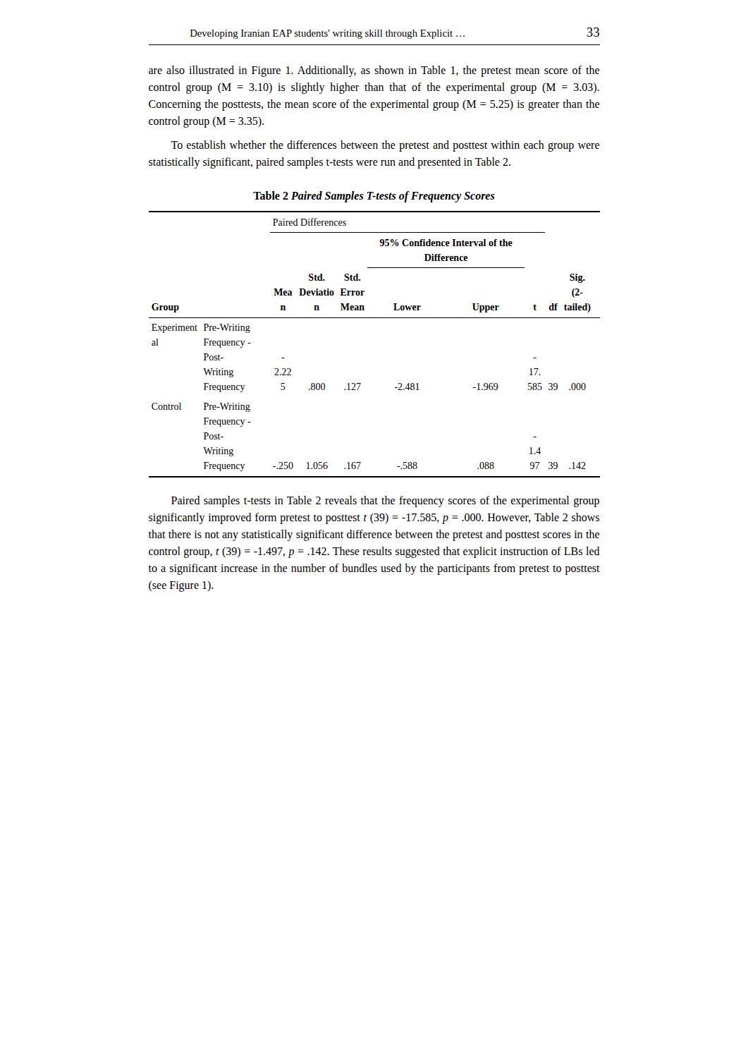Developing Iranian EAP students' writing skill through Explicit … 33
are also illustrated in Figure 1. Additionally, as shown in Table 1, the pretest mean score of the control group (M = 3.10) is slightly higher than that of the experimental group (M = 3.03). Concerning the posttests, the mean score of the experimental group (M = 5.25) is greater than the control group (M = 3.35).
To establish whether the differences between the pretest and posttest within each group were statistically significant, paired samples t-tests were run and presented in Table 2.
Table 2 Paired Samples T-tests of Frequency Scores
| | | Paired Differences | | | |
| --- | --- | --- | --- | --- | --- |
| | | | | | 95% Confidence Interval of the Difference | | | | |
| Group | | Mea n | Std. Deviatio n | Std. Error Mean | Lower | Upper | t | df | Sig. (2- tailed) | |
| Experiment al | Pre-Writing Frequency - Post- Writing Frequency | - 2.22 5 | .800 | .127 | -2.481 | -1.969 | - 17. 585 | 39 | .000 | |
| Control | Pre-Writing Frequency - Post- Writing Frequency | -.250 | 1.056 | .167 | -.588 | .088 | - 1.4 97 | 39 | .142 | |
Paired samples t-tests in Table 2 reveals that the frequency scores of the experimental group significantly improved form pretest to posttest t (39) = -17.585, p = .000. However, Table 2 shows that there is not any statistically significant difference between the pretest and posttest scores in the control group, t (39) = -1.497, p = .142. These results suggested that explicit instruction of LBs led to a significant increase in the number of bundles used by the participants from pretest to posttest (see Figure 1).